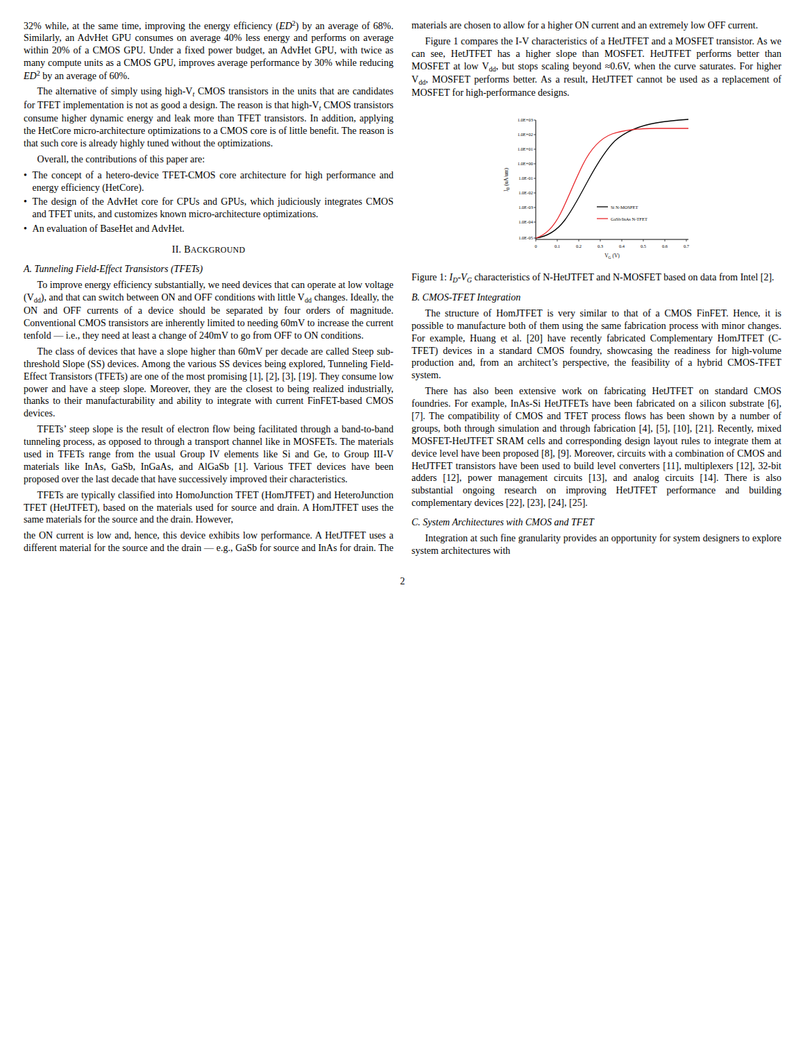32% while, at the same time, improving the energy efficiency (ED2) by an average of 68%. Similarly, an AdvHet GPU consumes on average 40% less energy and performs on average within 20% of a CMOS GPU. Under a fixed power budget, an AdvHet GPU, with twice as many compute units as a CMOS GPU, improves average performance by 30% while reducing ED2 by an average of 60%.
The alternative of simply using high-Vt CMOS transistors in the units that are candidates for TFET implementation is not as good a design. The reason is that high-Vt CMOS transistors consume higher dynamic energy and leak more than TFET transistors. In addition, applying the HetCore micro-architecture optimizations to a CMOS core is of little benefit. The reason is that such core is already highly tuned without the optimizations.
Overall, the contributions of this paper are:
The concept of a hetero-device TFET-CMOS core architecture for high performance and energy efficiency (HetCore).
The design of the AdvHet core for CPUs and GPUs, which judiciously integrates CMOS and TFET units, and customizes known micro-architecture optimizations.
An evaluation of BaseHet and AdvHet.
II. BACKGROUND
A. Tunneling Field-Effect Transistors (TFETs)
To improve energy efficiency substantially, we need devices that can operate at low voltage (Vdd), and that can switch between ON and OFF conditions with little Vdd changes. Ideally, the ON and OFF currents of a device should be separated by four orders of magnitude. Conventional CMOS transistors are inherently limited to needing 60mV to increase the current tenfold — i.e., they need at least a change of 240mV to go from OFF to ON conditions.
The class of devices that have a slope higher than 60mV per decade are called Steep sub-threshold Slope (SS) devices. Among the various SS devices being explored, Tunneling Field-Effect Transistors (TFETs) are one of the most promising [1], [2], [3], [19]. They consume low power and have a steep slope. Moreover, they are the closest to being realized industrially, thanks to their manufacturability and ability to integrate with current FinFET-based CMOS devices.
TFETs’ steep slope is the result of electron flow being facilitated through a band-to-band tunneling process, as opposed to through a transport channel like in MOSFETs. The materials used in TFETs range from the usual Group IV elements like Si and Ge, to Group III-V materials like InAs, GaSb, InGaAs, and AlGaSb [1]. Various TFET devices have been proposed over the last decade that have successively improved their characteristics.
TFETs are typically classified into HomoJunction TFET (HomJTFET) and HeteroJunction TFET (HetJTFET), based on the materials used for source and drain. A HomJTFET uses the same materials for the source and the drain. However,
the ON current is low and, hence, this device exhibits low performance. A HetJTFET uses a different material for the source and the drain — e.g., GaSb for source and InAs for drain. The materials are chosen to allow for a higher ON current and an extremely low OFF current.
Figure 1 compares the I-V characteristics of a HetJTFET and a MOSFET transistor. As we can see, HetJTFET has a higher slope than MOSFET. HetJTFET performs better than MOSFET at low Vdd, but stops scaling beyond ≈0.6V, when the curve saturates. For higher Vdd, MOSFET performs better. As a result, HetJTFET cannot be used as a replacement of MOSFET for high-performance designs.
1.0E+03 1.0E+02 1.0E+01 1.0E+00 1.0E-01 1.0E-02 1.0E-03 1.0E-04 1.0E-05 0 0.1 0.2 0.3 0.4 0.5 0.6 0.7 VG (V) ID (uA/um) Si N-MOSFET GaSb/InAs N-TFET
Figure 1: ID-VG characteristics of N-HetJTFET and N-MOSFET based on data from Intel [2].
B. CMOS-TFET Integration
The structure of HomJTFET is very similar to that of a CMOS FinFET. Hence, it is possible to manufacture both of them using the same fabrication process with minor changes. For example, Huang et al. [20] have recently fabricated Complementary HomJTFET (C-TFET) devices in a standard CMOS foundry, showcasing the readiness for high-volume production and, from an architect’s perspective, the feasibility of a hybrid CMOS-TFET system.
There has also been extensive work on fabricating HetJTFET on standard CMOS foundries. For example, InAs-Si HetJTFETs have been fabricated on a silicon substrate [6], [7]. The compatibility of CMOS and TFET process flows has been shown by a number of groups, both through simulation and through fabrication [4], [5], [10], [21]. Recently, mixed MOSFET-HetJTFET SRAM cells and corresponding design layout rules to integrate them at device level have been proposed [8], [9]. Moreover, circuits with a combination of CMOS and HetJTFET transistors have been used to build level converters [11], multiplexers [12], 32-bit adders [12], power management circuits [13], and analog circuits [14]. There is also substantial ongoing research on improving HetJTFET performance and building complementary devices [22], [23], [24], [25].
C. System Architectures with CMOS and TFET
Integration at such fine granularity provides an opportunity for system designers to explore system architectures with
2